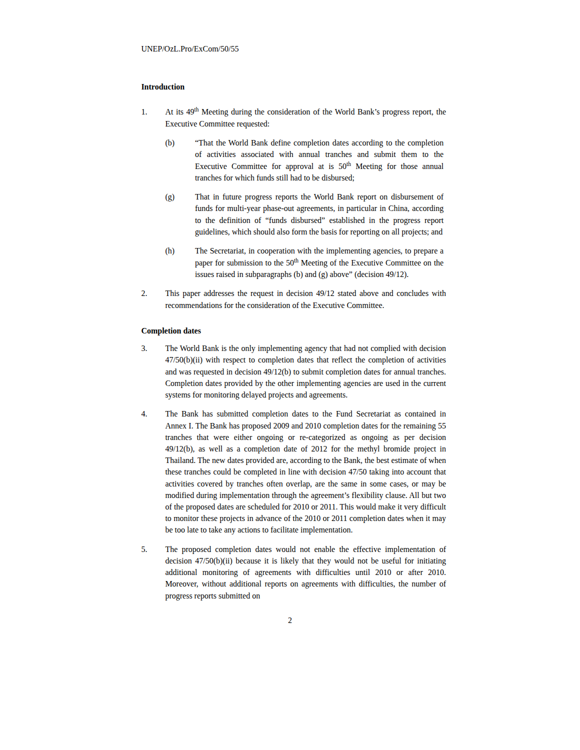UNEP/OzL.Pro/ExCom/50/55
Introduction
1.
At its 49th Meeting during the consideration of the World Bank’s progress report, the Executive Committee requested:
(b)
“That the World Bank define completion dates according to the completion of activities associated with annual tranches and submit them to the Executive Committee for approval at is 50th Meeting for those annual tranches for which funds still had to be disbursed;
(g)
That in future progress reports the World Bank report on disbursement of funds for multi-year phase-out agreements, in particular in China, according to the definition of “funds disbursed” established in the progress report guidelines, which should also form the basis for reporting on all projects; and
(h)
The Secretariat, in cooperation with the implementing agencies, to prepare a paper for submission to the 50th Meeting of the Executive Committee on the issues raised in subparagraphs (b) and (g) above” (decision 49/12).
2.
This paper addresses the request in decision 49/12 stated above and concludes with recommendations for the consideration of the Executive Committee.
Completion dates
3.
The World Bank is the only implementing agency that had not complied with decision 47/50(b)(ii) with respect to completion dates that reflect the completion of activities and was requested in decision 49/12(b) to submit completion dates for annual tranches. Completion dates provided by the other implementing agencies are used in the current systems for monitoring delayed projects and agreements.
4.
The Bank has submitted completion dates to the Fund Secretariat as contained in Annex I. The Bank has proposed 2009 and 2010 completion dates for the remaining 55 tranches that were either ongoing or re-categorized as ongoing as per decision 49/12(b), as well as a completion date of 2012 for the methyl bromide project in Thailand. The new dates provided are, according to the Bank, the best estimate of when these tranches could be completed in line with decision 47/50 taking into account that activities covered by tranches often overlap, are the same in some cases, or may be modified during implementation through the agreement’s flexibility clause. All but two of the proposed dates are scheduled for 2010 or 2011. This would make it very difficult to monitor these projects in advance of the 2010 or 2011 completion dates when it may be too late to take any actions to facilitate implementation.
5.
The proposed completion dates would not enable the effective implementation of decision 47/50(b)(ii) because it is likely that they would not be useful for initiating additional monitoring of agreements with difficulties until 2010 or after 2010. Moreover, without additional reports on agreements with difficulties, the number of progress reports submitted on
2